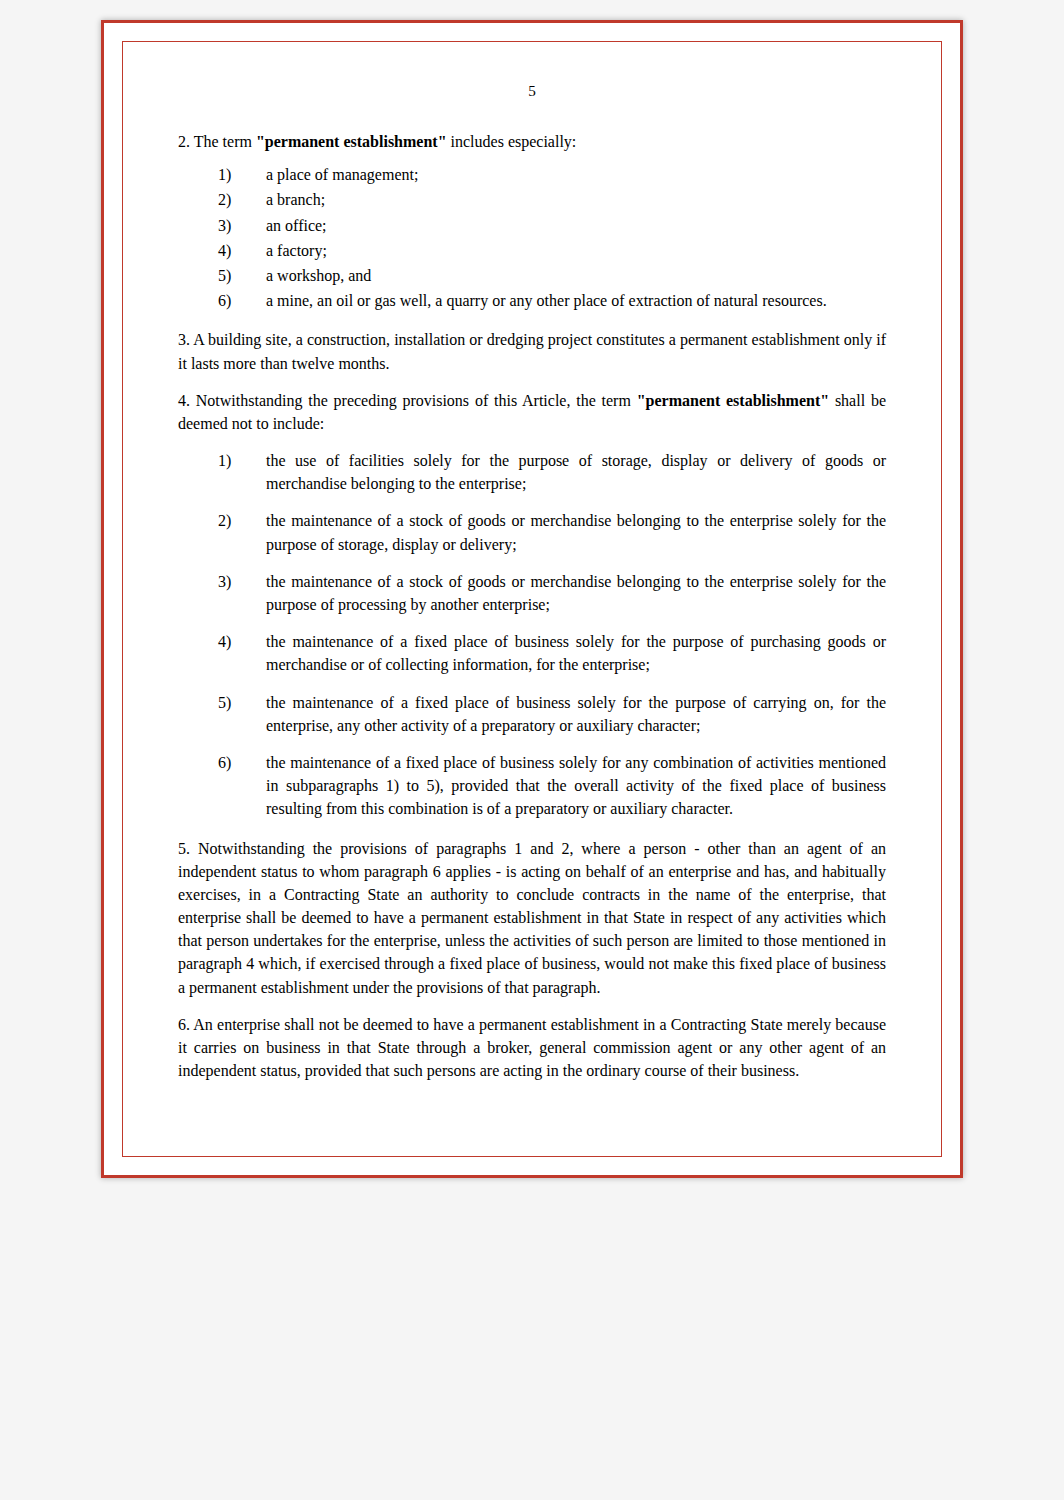5
2. The term "permanent establishment" includes especially:
1) a place of management;
2) a branch;
3) an office;
4) a factory;
5) a workshop, and
6) a mine, an oil or gas well, a quarry or any other place of extraction of natural resources.
3. A building site, a construction, installation or dredging project constitutes a permanent establishment only if it lasts more than twelve months.
4. Notwithstanding the preceding provisions of this Article, the term "permanent establishment" shall be deemed not to include:
1) the use of facilities solely for the purpose of storage, display or delivery of goods or merchandise belonging to the enterprise;
2) the maintenance of a stock of goods or merchandise belonging to the enterprise solely for the purpose of storage, display or delivery;
3) the maintenance of a stock of goods or merchandise belonging to the enterprise solely for the purpose of processing by another enterprise;
4) the maintenance of a fixed place of business solely for the purpose of purchasing goods or merchandise or of collecting information, for the enterprise;
5) the maintenance of a fixed place of business solely for the purpose of carrying on, for the enterprise, any other activity of a preparatory or auxiliary character;
6) the maintenance of a fixed place of business solely for any combination of activities mentioned in subparagraphs 1) to 5), provided that the overall activity of the fixed place of business resulting from this combination is of a preparatory or auxiliary character.
5. Notwithstanding the provisions of paragraphs 1 and 2, where a person - other than an agent of an independent status to whom paragraph 6 applies - is acting on behalf of an enterprise and has, and habitually exercises, in a Contracting State an authority to conclude contracts in the name of the enterprise, that enterprise shall be deemed to have a permanent establishment in that State in respect of any activities which that person undertakes for the enterprise, unless the activities of such person are limited to those mentioned in paragraph 4 which, if exercised through a fixed place of business, would not make this fixed place of business a permanent establishment under the provisions of that paragraph.
6. An enterprise shall not be deemed to have a permanent establishment in a Contracting State merely because it carries on business in that State through a broker, general commission agent or any other agent of an independent status, provided that such persons are acting in the ordinary course of their business.